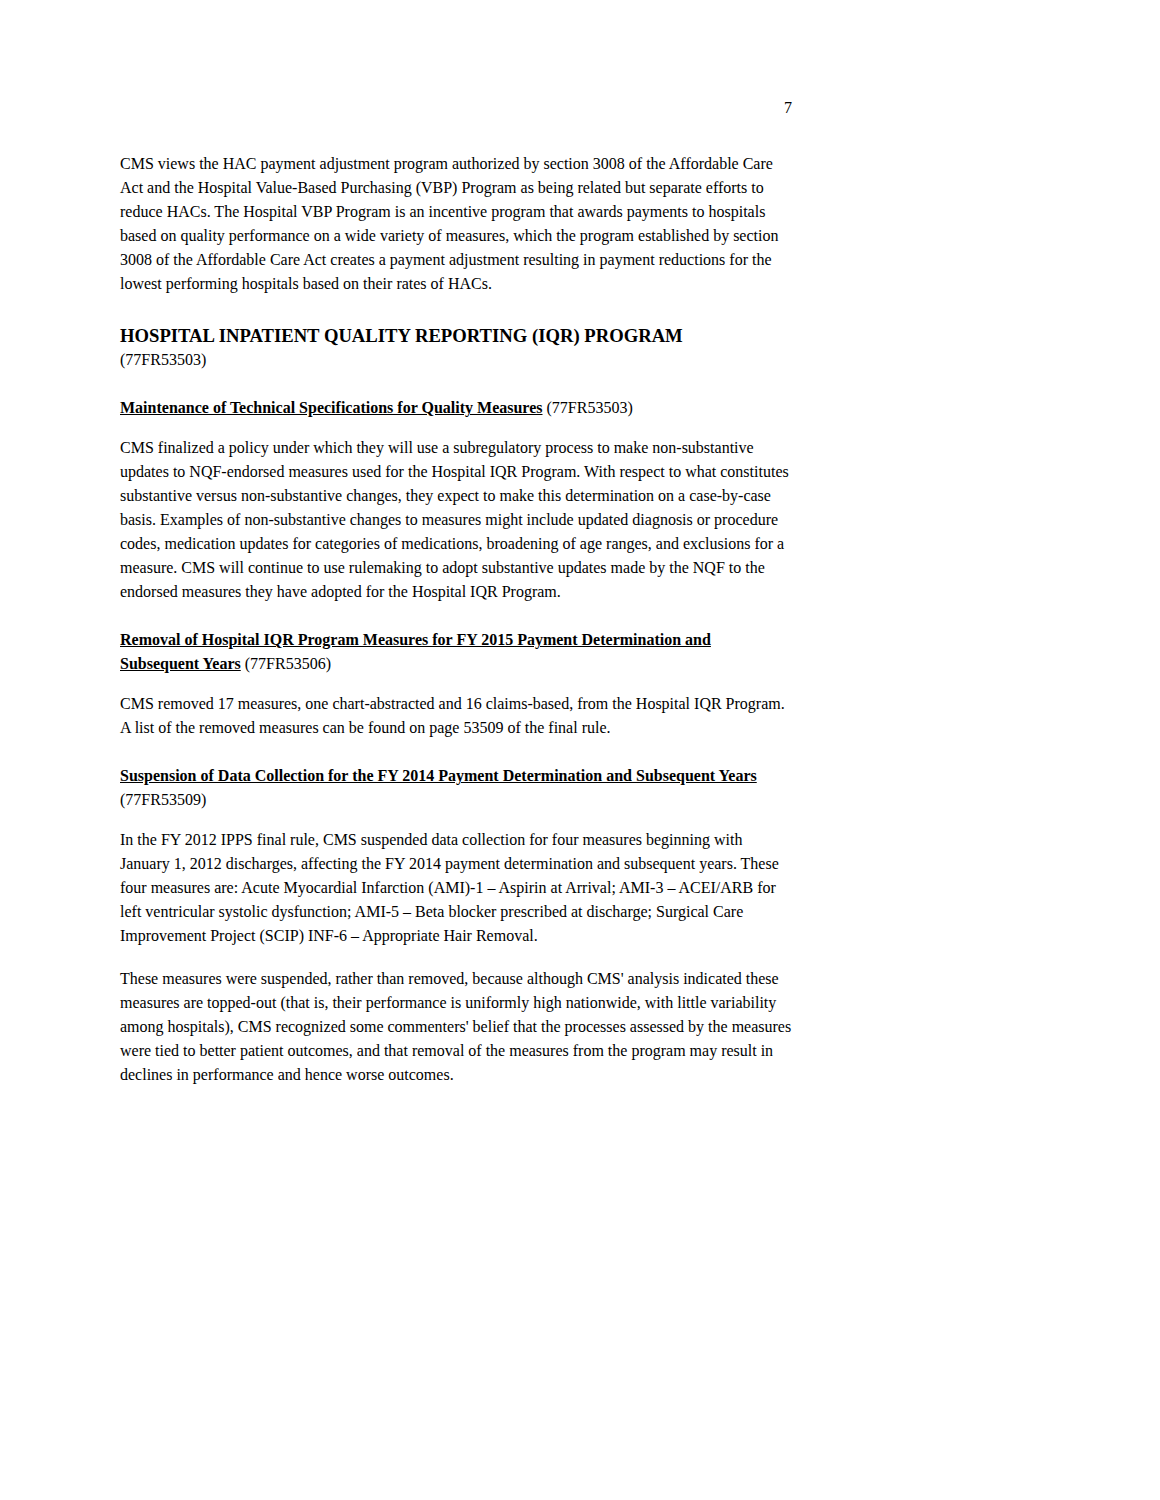7
CMS views the HAC payment adjustment program authorized by section 3008 of the Affordable Care Act and the Hospital Value-Based Purchasing (VBP) Program as being related but separate efforts to reduce HACs. The Hospital VBP Program is an incentive program that awards payments to hospitals based on quality performance on a wide variety of measures, which the program established by section 3008 of the Affordable Care Act creates a payment adjustment resulting in payment reductions for the lowest performing hospitals based on their rates of HACs.
HOSPITAL INPATIENT QUALITY REPORTING (IQR) PROGRAM
(77FR53503)
Maintenance of Technical Specifications for Quality Measures
(77FR53503)
CMS finalized a policy under which they will use a subregulatory process to make non-substantive updates to NQF-endorsed measures used for the Hospital IQR Program. With respect to what constitutes substantive versus non-substantive changes, they expect to make this determination on a case-by-case basis. Examples of non-substantive changes to measures might include updated diagnosis or procedure codes, medication updates for categories of medications, broadening of age ranges, and exclusions for a measure. CMS will continue to use rulemaking to adopt substantive updates made by the NQF to the endorsed measures they have adopted for the Hospital IQR Program.
Removal of Hospital IQR Program Measures for FY 2015 Payment Determination and Subsequent Years
(77FR53506)
CMS removed 17 measures, one chart-abstracted and 16 claims-based, from the Hospital IQR Program. A list of the removed measures can be found on page 53509 of the final rule.
Suspension of Data Collection for the FY 2014 Payment Determination and Subsequent Years
(77FR53509)
In the FY 2012 IPPS final rule, CMS suspended data collection for four measures beginning with January 1, 2012 discharges, affecting the FY 2014 payment determination and subsequent years. These four measures are: Acute Myocardial Infarction (AMI)-1 – Aspirin at Arrival; AMI-3 – ACEI/ARB for left ventricular systolic dysfunction; AMI-5 – Beta blocker prescribed at discharge; Surgical Care Improvement Project (SCIP) INF-6 – Appropriate Hair Removal.
These measures were suspended, rather than removed, because although CMS' analysis indicated these measures are topped-out (that is, their performance is uniformly high nationwide, with little variability among hospitals), CMS recognized some commenters' belief that the processes assessed by the measures were tied to better patient outcomes, and that removal of the measures from the program may result in declines in performance and hence worse outcomes.